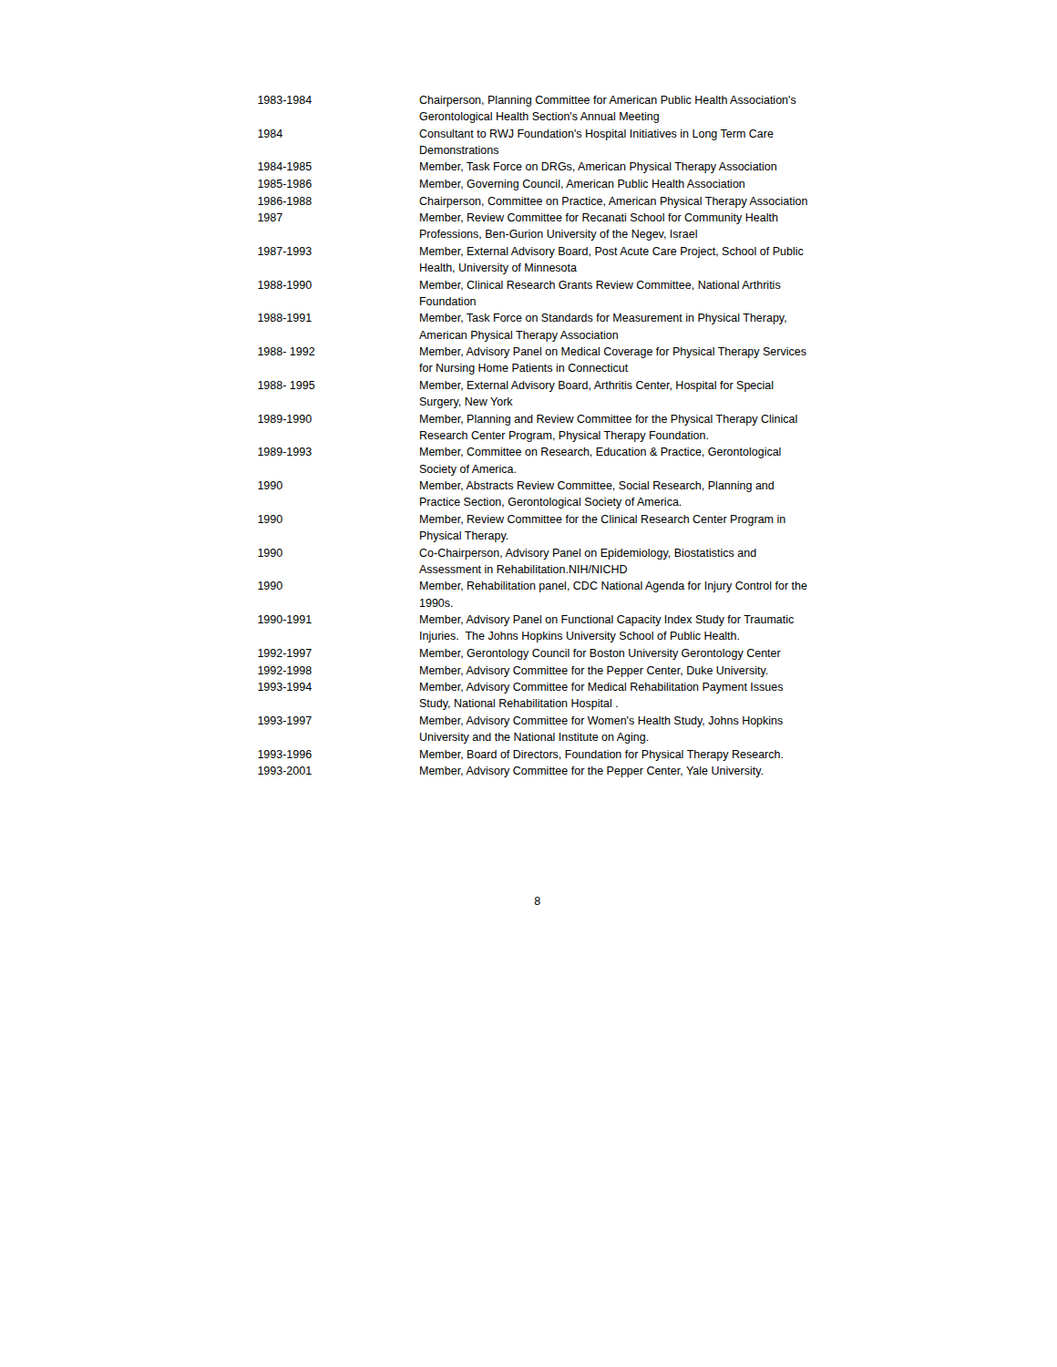| 1983-1984 | Chairperson, Planning Committee for American Public Health Association's Gerontological Health Section's Annual Meeting |
| 1984 | Consultant to RWJ Foundation's Hospital Initiatives in Long Term Care Demonstrations |
| 1984-1985 | Member, Task Force on DRGs, American Physical Therapy Association |
| 1985-1986 | Member, Governing Council, American Public Health Association |
| 1986-1988 | Chairperson, Committee on Practice, American Physical Therapy Association |
| 1987 | Member, Review Committee for Recanati School for Community Health Professions, Ben-Gurion University of the Negev, Israel |
| 1987-1993 | Member, External Advisory Board, Post Acute Care Project, School of Public Health, University of Minnesota |
| 1988-1990 | Member, Clinical Research Grants Review Committee, National Arthritis Foundation |
| 1988-1991 | Member, Task Force on Standards for Measurement in Physical Therapy, American Physical Therapy Association |
| 1988- 1992 | Member, Advisory Panel on Medical Coverage for Physical Therapy Services for Nursing Home Patients in Connecticut |
| 1988- 1995 | Member, External Advisory Board, Arthritis Center, Hospital for Special Surgery, New York |
| 1989-1990 | Member, Planning and Review Committee for the Physical Therapy Clinical Research Center Program, Physical Therapy Foundation. |
| 1989-1993 | Member, Committee on Research, Education & Practice, Gerontological Society of America. |
| 1990 | Member, Abstracts Review Committee, Social Research, Planning and Practice Section, Gerontological Society of America. |
| 1990 | Member, Review Committee for the Clinical Research Center Program in Physical Therapy. |
| 1990 | Co-Chairperson, Advisory Panel on Epidemiology, Biostatistics and Assessment in Rehabilitation.NIH/NICHD |
| 1990 | Member, Rehabilitation panel, CDC National Agenda for Injury Control for the 1990s. |
| 1990-1991 | Member, Advisory Panel on Functional Capacity Index Study for Traumatic Injuries. The Johns Hopkins University School of Public Health. |
| 1992-1997 | Member, Gerontology Council for Boston University Gerontology Center |
| 1992-1998 | Member, Advisory Committee for the Pepper Center, Duke University. |
| 1993-1994 | Member, Advisory Committee for Medical Rehabilitation Payment Issues Study, National Rehabilitation Hospital . |
| 1993-1997 | Member, Advisory Committee for Women's Health Study, Johns Hopkins University and the National Institute on Aging. |
| 1993-1996 | Member, Board of Directors, Foundation for Physical Therapy Research. |
| 1993-2001 | Member, Advisory Committee for the Pepper Center, Yale University. |
8